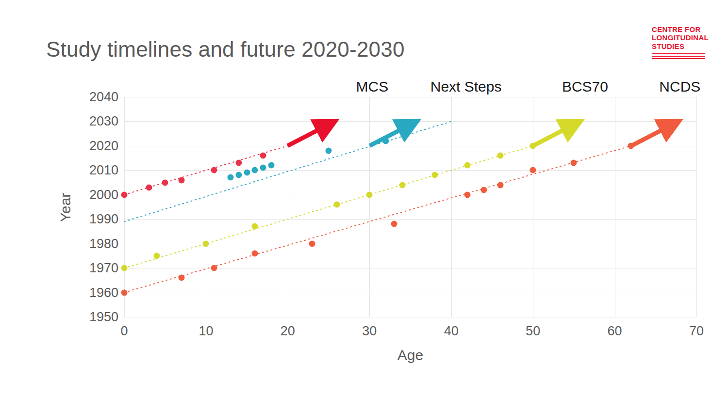Study timelines and future 2020-2030
Centre for
Longitudinal
Studies
Year
2040
2030
2020
2010
2000
1990
1980
1970
1960
1950
0
10
20
30
40
50
60
70
Age
MCS
Next Steps
BCS70
NCDS
Line chart showing cohort study timelines by age and year for MCS, Next Steps, BCS70 and NCDS, with arrows projecting each study from 2020 to 2030.